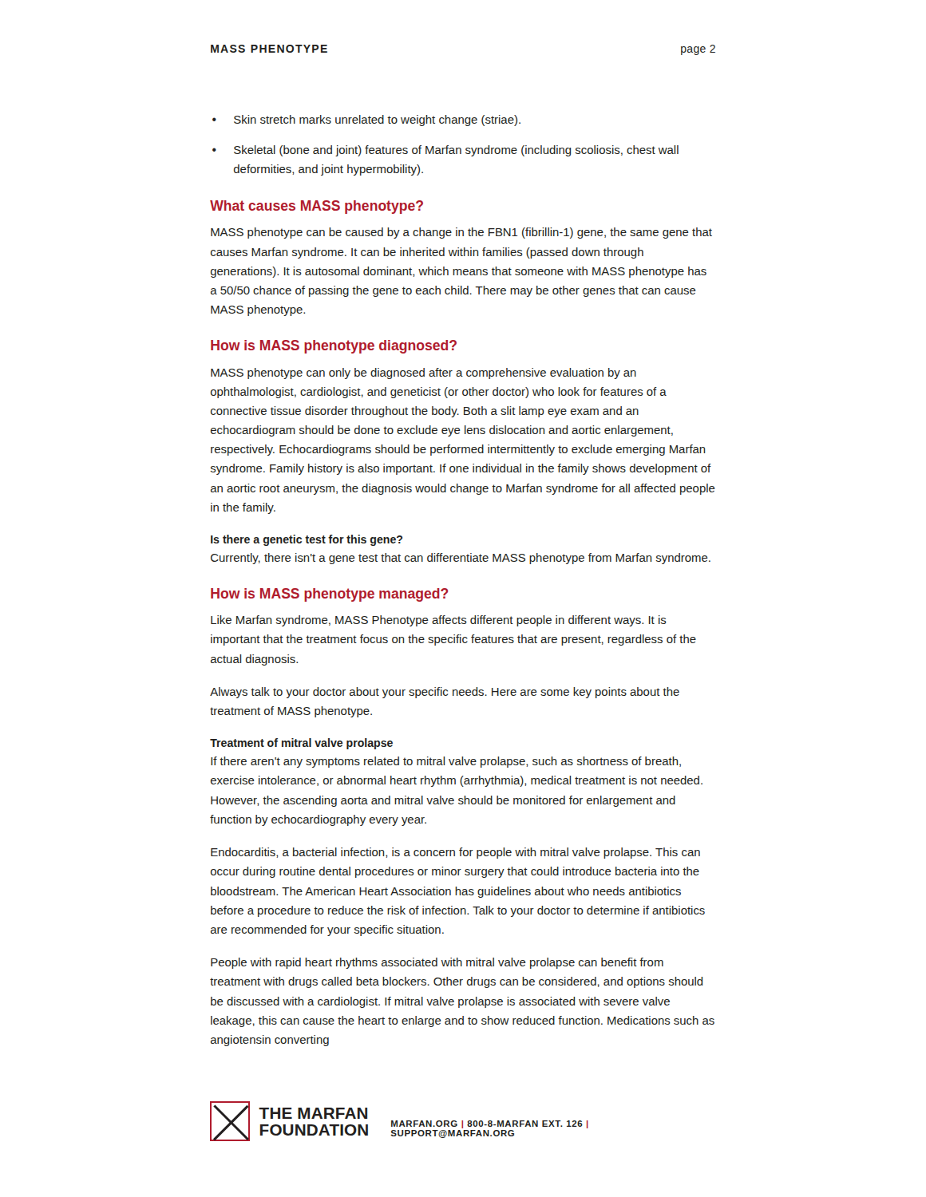MASS PHENOTYPE page 2
Skin stretch marks unrelated to weight change (striae).
Skeletal (bone and joint) features of Marfan syndrome (including scoliosis, chest wall deformities, and joint hypermobility).
What causes MASS phenotype?
MASS phenotype can be caused by a change in the FBN1 (fibrillin-1) gene, the same gene that causes Marfan syndrome. It can be inherited within families (passed down through generations). It is autosomal dominant, which means that someone with MASS phenotype has a 50/50 chance of passing the gene to each child. There may be other genes that can cause MASS phenotype.
How is MASS phenotype diagnosed?
MASS phenotype can only be diagnosed after a comprehensive evaluation by an ophthalmologist, cardiologist, and geneticist (or other doctor) who look for features of a connective tissue disorder throughout the body. Both a slit lamp eye exam and an echocardiogram should be done to exclude eye lens dislocation and aortic enlargement, respectively. Echocardiograms should be performed intermittently to exclude emerging Marfan syndrome. Family history is also important. If one individual in the family shows development of an aortic root aneurysm, the diagnosis would change to Marfan syndrome for all affected people in the family.
Is there a genetic test for this gene?
Currently, there isn't a gene test that can differentiate MASS phenotype from Marfan syndrome.
How is MASS phenotype managed?
Like Marfan syndrome, MASS Phenotype affects different people in different ways. It is important that the treatment focus on the specific features that are present, regardless of the actual diagnosis.
Always talk to your doctor about your specific needs. Here are some key points about the treatment of MASS phenotype.
Treatment of mitral valve prolapse
If there aren't any symptoms related to mitral valve prolapse, such as shortness of breath, exercise intolerance, or abnormal heart rhythm (arrhythmia), medical treatment is not needed. However, the ascending aorta and mitral valve should be monitored for enlargement and function by echocardiography every year.
Endocarditis, a bacterial infection, is a concern for people with mitral valve prolapse. This can occur during routine dental procedures or minor surgery that could introduce bacteria into the bloodstream. The American Heart Association has guidelines about who needs antibiotics before a procedure to reduce the risk of infection. Talk to your doctor to determine if antibiotics are recommended for your specific situation.
People with rapid heart rhythms associated with mitral valve prolapse can benefit from treatment with drugs called beta blockers. Other drugs can be considered, and options should be discussed with a cardiologist. If mitral valve prolapse is associated with severe valve leakage, this can cause the heart to enlarge and to show reduced function. Medications such as angiotensin converting
THE MARFAN FOUNDATION
MARFAN.ORG | 800-8-MARFAN EXT. 126 | SUPPORT@MARFAN.ORG